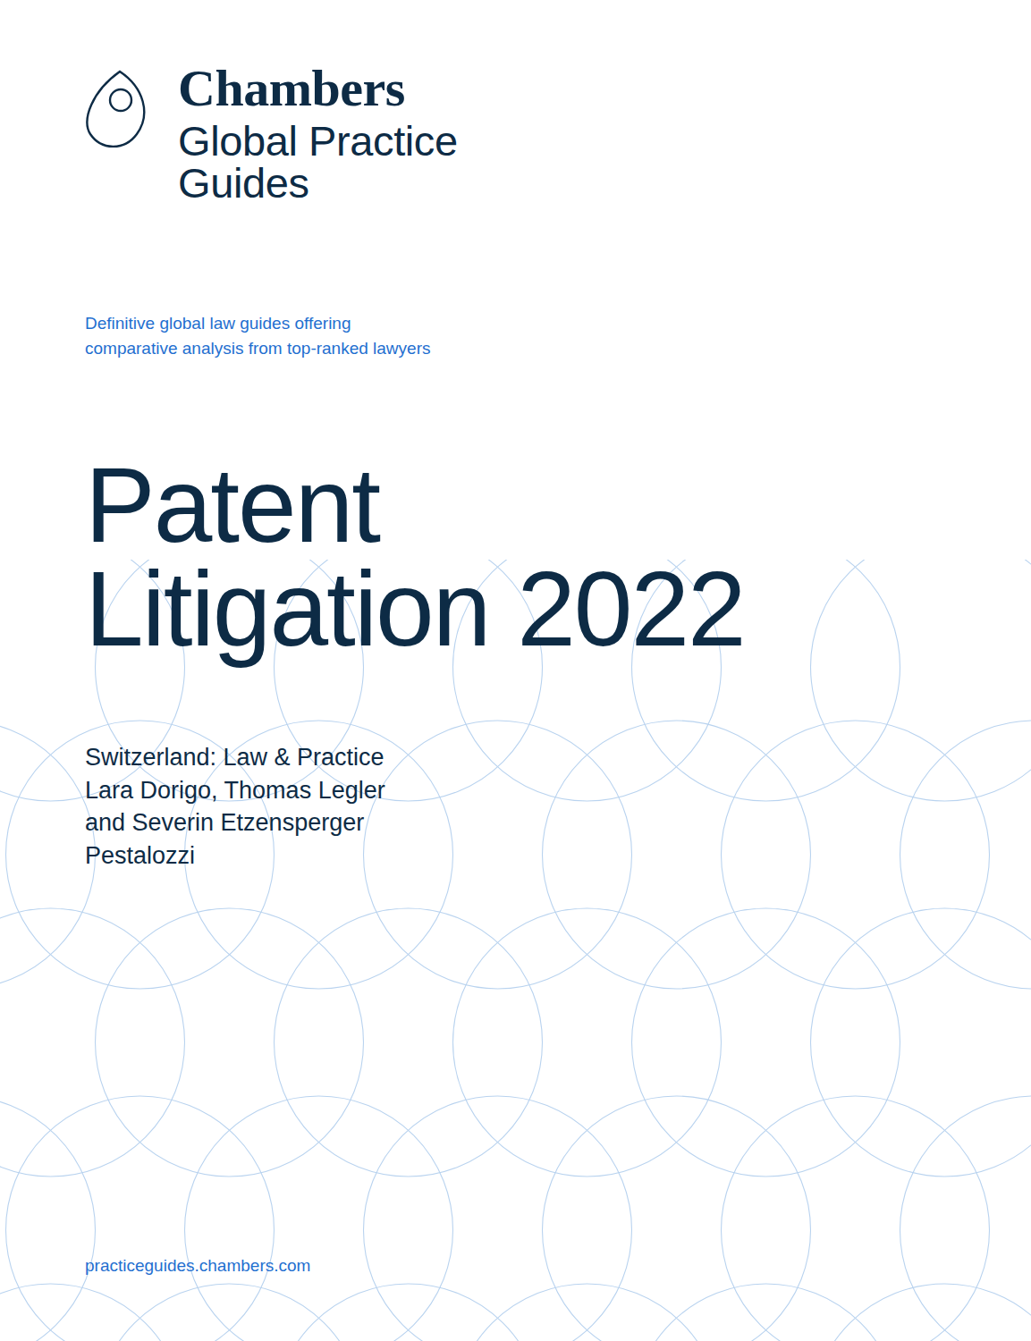Chambers
Global Practice Guides
Definitive global law guides offering
comparative analysis from top-ranked lawyers
Patent Litigation 2022
Switzerland: Law & Practice
Lara Dorigo, Thomas Legler
and Severin Etzensperger
Pestalozzi
practiceguides.chambers.com